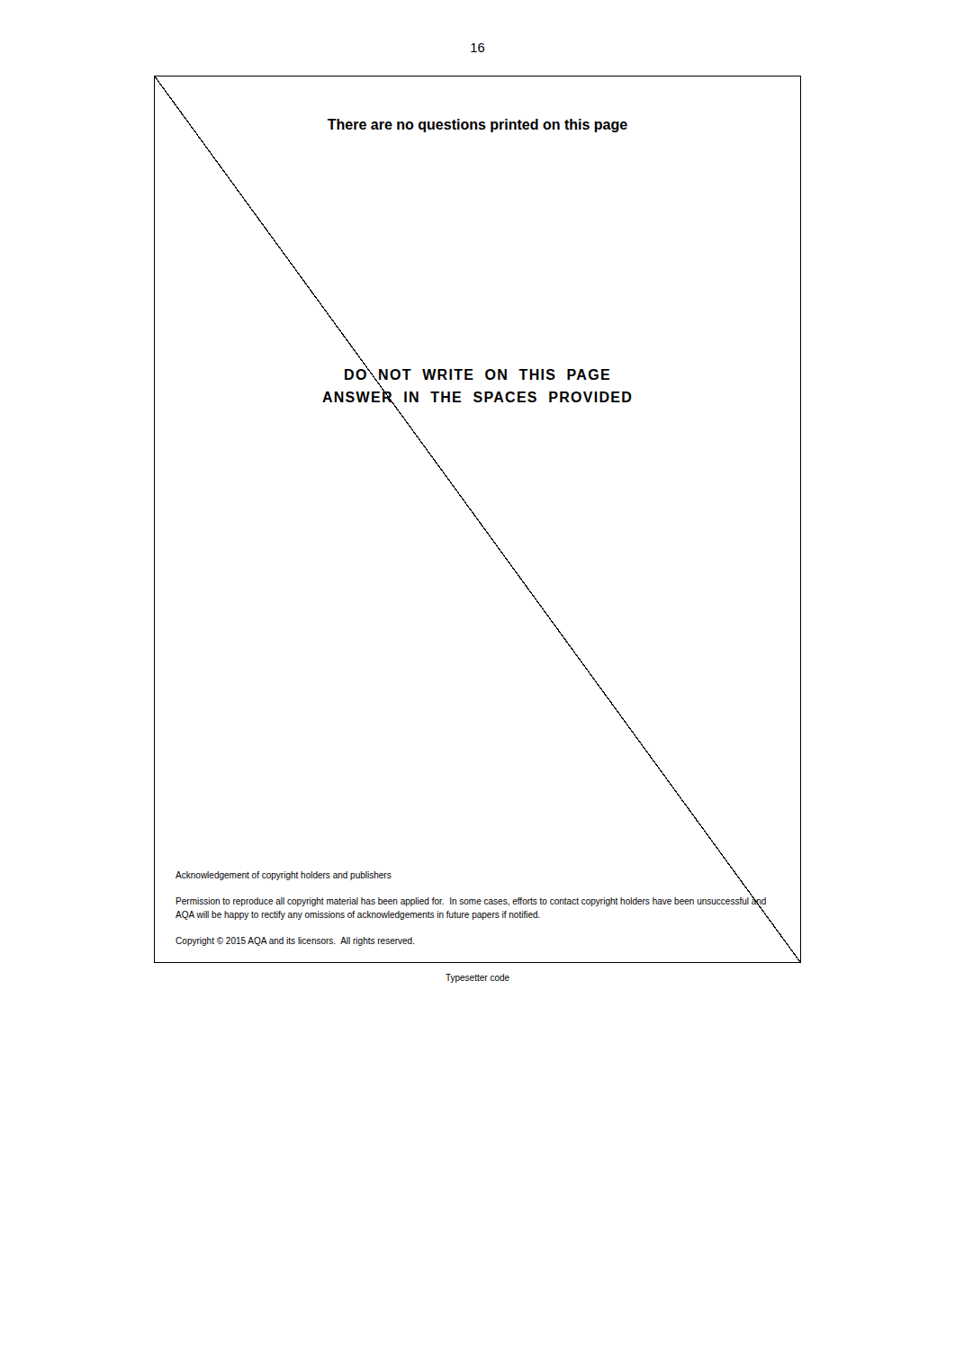16
There are no questions printed on this page
DO NOT WRITE ON THIS PAGE
ANSWER IN THE SPACES PROVIDED
Acknowledgement of copyright holders and publishers
Permission to reproduce all copyright material has been applied for. In some cases, efforts to contact copyright holders have been unsuccessful and AQA will be happy to rectify any omissions of acknowledgements in future papers if notified.
Copyright © 2015 AQA and its licensors. All rights reserved.
Typesetter code